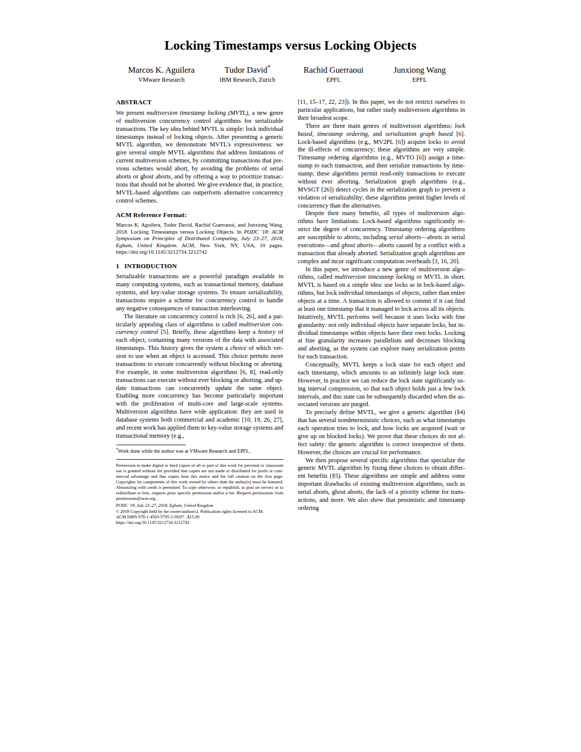Locking Timestamps versus Locking Objects
Marcos K. Aguilera
VMware Research
Tudor David*
IBM Research, Zurich
Rachid Guerraoui
EPFL
Junxiong Wang
EPFL
ABSTRACT
We present multiversion timestamp locking (MVTL), a new genre of multiversion concurrency control algorithms for serializable transactions. The key idea behind MVTL is simple: lock individual timestamps instead of locking objects. After presenting a generic MVTL algorithm, we demonstrate MVTL's expressiveness: we give several simple MVTL algorithms that address limitations of current multiversion schemes, by committing transactions that previous schemes would abort, by avoiding the problems of serial aborts or ghost aborts, and by offering a way to prioritize transactions that should not be aborted. We give evidence that, in practice, MVTL-based algorithms can outperform alternative concurrency control schemes.
ACM Reference Format:
Marcos K. Aguilera, Tudor David, Rachid Guerraoui, and Junxiong Wang. 2018. Locking Timestamps versus Locking Objects. In PODC '18: ACM Symposium on Principles of Distributed Computing, July 23–27, 2018, Egham, United Kingdom. ACM, New York, NY, USA, 10 pages. https://doi.org/10.1145/3212734.3212742
1 INTRODUCTION
Serializable transactions are a powerful paradigm available in many computing systems, such as transactional memory, database systems, and key-value storage systems. To ensure serializability, transactions require a scheme for concurrency control to handle any negative consequences of transaction interleaving.
The literature on concurrency control is rich [6, 26], and a particularly appealing class of algorithms is called multiversion concurrency control [5]. Briefly, these algorithms keep a history of each object, containing many versions of the data with associated timestamps. This history gives the system a choice of which version to use when an object is accessed. This choice permits more transactions to execute concurrently without blocking or aborting. For example, in some multiversion algorithms [6, 8], read-only transactions can execute without ever blocking or aborting, and update transactions can concurrently update the same object. Enabling more concurrency has become particularly important with the proliferation of multi-core and large-scale systems. Multiversion algorithms have wide application: they are used in database systems both commercial and academic [10, 19, 26, 27], and recent work has applied them to key-value storage systems and transactional memory (e.g.,
*Work done while the author was at VMware Research and EPFL.
Permission to make digital or hard copies of all or part of this work for personal or classroom use is granted without fee provided that copies are not made or distributed for profit or commercial advantage and that copies bear this notice and the full citation on the first page. Copyrights for components of this work owned by others than the author(s) must be honored. Abstracting with credit is permitted. To copy otherwise, or republish, to post on servers or to redistribute to lists, requires prior specific permission and/or a fee. Request permissions from permissions@acm.org.
PODC '18, July 23–27, 2018, Egham, United Kingdom
© 2018 Copyright held by the owner/author(s). Publication rights licensed to ACM.
ACM ISBN 978-1-4503-5795-1/18/07...$15.00
https://doi.org/10.1145/3212734.3212742
[11, 15–17, 22, 23]). In this paper, we do not restrict ourselves to particular applications, but rather study multiversion algorithms in their broadest scope.
There are three main genres of multiversion algorithms: lock based, timestamp ordering, and serialization graph based [6]. Lock-based algorithms (e.g., MV2PL [6]) acquire locks to avoid the ill-effects of concurrency; these algorithms are very simple. Timestamp ordering algorithms (e.g., MVTO [6]) assign a timestamp to each transaction, and then serialize transactions by timestamp; these algorithms permit read-only transactions to execute without ever aborting. Serialization graph algorithms (e.g., MVSGT [26]) detect cycles in the serialization graph to prevent a violation of serializability; these algorithms permit higher levels of concurrency than the alternatives.
Despite their many benefits, all types of multiversion algorithms have limitations. Lock-based algorithms significantly restrict the degree of concurrency. Timestamp ordering algorithms are susceptible to aborts, including serial aborts—aborts in serial executions—and ghost aborts—aborts caused by a conflict with a transaction that already aborted. Serialization graph algorithms are complex and incur significant computation overheads [3, 16, 20].
In this paper, we introduce a new genre of multiversion algorithms, called multiversion timestamp locking or MVTL in short. MVTL is based on a simple idea: use locks as in lock-based algorithms, but lock individual timestamps of objects, rather than entire objects at a time. A transaction is allowed to commit if it can find at least one timestamp that it managed to lock across all its objects. Intuitively, MVTL performs well because it uses locks with fine granularity: not only individual objects have separate locks, but individual timestamps within objects have their own locks. Locking at fine granularity increases parallelism and decreases blocking and aborting, as the system can explore many serialization points for each transaction.
Conceptually, MVTL keeps a lock state for each object and each timestamp, which amounts to an infinitely large lock state. However, in practice we can reduce the lock state significantly using interval compression, so that each object holds just a few lock intervals, and this state can be subsequently discarded when the associated versions are purged.
To precisely define MVTL, we give a generic algorithm (§4) that has several nondeterministic choices, such as what timestamps each operation tries to lock, and how locks are acquired (wait or give up on blocked locks). We prove that these choices do not affect safety: the generic algorithm is correct irrespective of them. However, the choices are crucial for performance.
We then propose several specific algorithms that specialize the generic MVTL algorithm by fixing these choices to obtain different benefits (§5). These algorithms are simple and address some important drawbacks of existing multiversion algorithms, such as serial aborts, ghost aborts, the lack of a priority scheme for transactions, and more. We also show that pessimistic and timestamp ordering